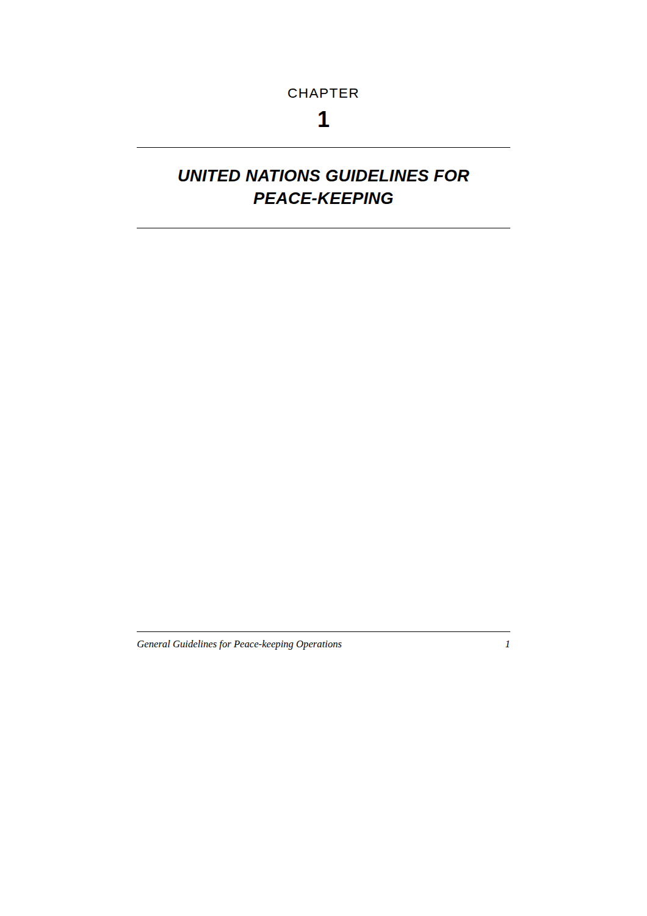CHAPTER
1
UNITED NATIONS GUIDELINES FOR
PEACE-KEEPING
General Guidelines for Peace-keeping Operations 1